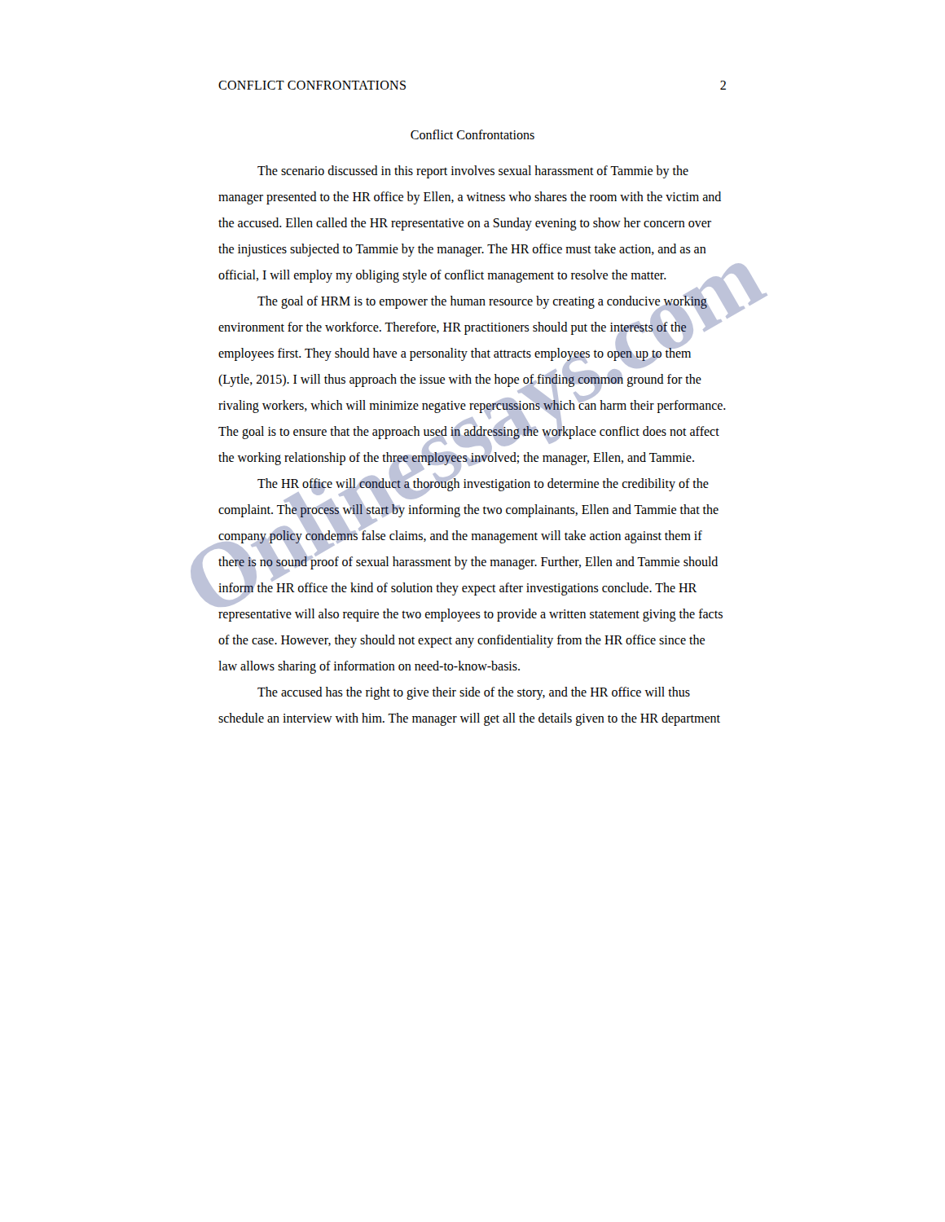Conflict Confrontations 2
Conflict Confrontations
The scenario discussed in this report involves sexual harassment of Tammie by the manager presented to the HR office by Ellen, a witness who shares the room with the victim and the accused. Ellen called the HR representative on a Sunday evening to show her concern over the injustices subjected to Tammie by the manager. The HR office must take action, and as an official, I will employ my obliging style of conflict management to resolve the matter.
The goal of HRM is to empower the human resource by creating a conducive working environment for the workforce. Therefore, HR practitioners should put the interests of the employees first. They should have a personality that attracts employees to open up to them (Lytle, 2015). I will thus approach the issue with the hope of finding common ground for the rivaling workers, which will minimize negative repercussions which can harm their performance. The goal is to ensure that the approach used in addressing the workplace conflict does not affect the working relationship of the three employees involved; the manager, Ellen, and Tammie.
The HR office will conduct a thorough investigation to determine the credibility of the complaint. The process will start by informing the two complainants, Ellen and Tammie that the company policy condemns false claims, and the management will take action against them if there is no sound proof of sexual harassment by the manager. Further, Ellen and Tammie should inform the HR office the kind of solution they expect after investigations conclude. The HR representative will also require the two employees to provide a written statement giving the facts of the case. However, they should not expect any confidentiality from the HR office since the law allows sharing of information on need-to-know-basis.
The accused has the right to give their side of the story, and the HR office will thus schedule an interview with him. The manager will get all the details given to the HR department
Onlinessays. com